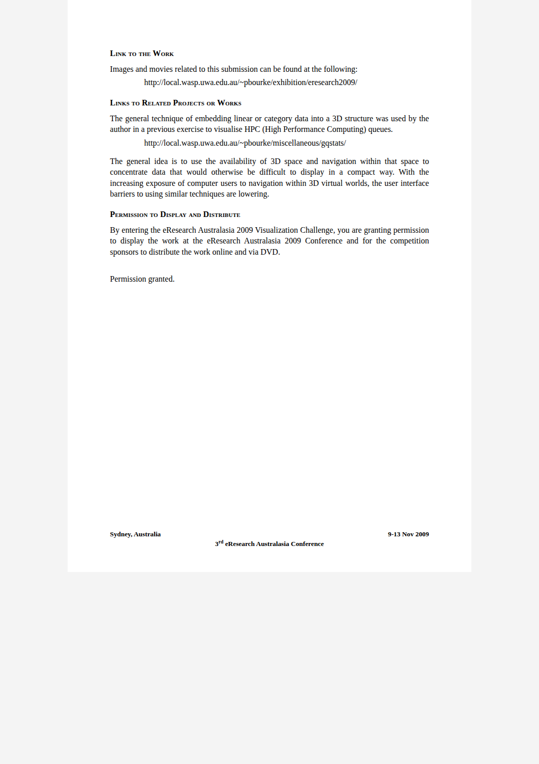Link to the Work
Images and movies related to this submission can be found at the following:
http://local.wasp.uwa.edu.au/~pbourke/exhibition/eresearch2009/
Links to Related Projects or Works
The general technique of embedding linear or category data into a 3D structure was used by the author in a previous exercise to visualise HPC (High Performance Computing) queues.
http://local.wasp.uwa.edu.au/~pbourke/miscellaneous/gqstats/
The general idea is to use the availability of 3D space and navigation within that space to concentrate data that would otherwise be difficult to display in a compact way. With the increasing exposure of computer users to navigation within 3D virtual worlds, the user interface barriers to using similar techniques are lowering.
Permission to Display and Distribute
By entering the eResearch Australasia 2009 Visualization Challenge, you are granting permission to display the work at the eResearch Australasia 2009 Conference and for the competition sponsors to distribute the work online and via DVD.
Permission granted.
Sydney, Australia 9-13 Nov 2009
3rd eResearch Australasia Conference